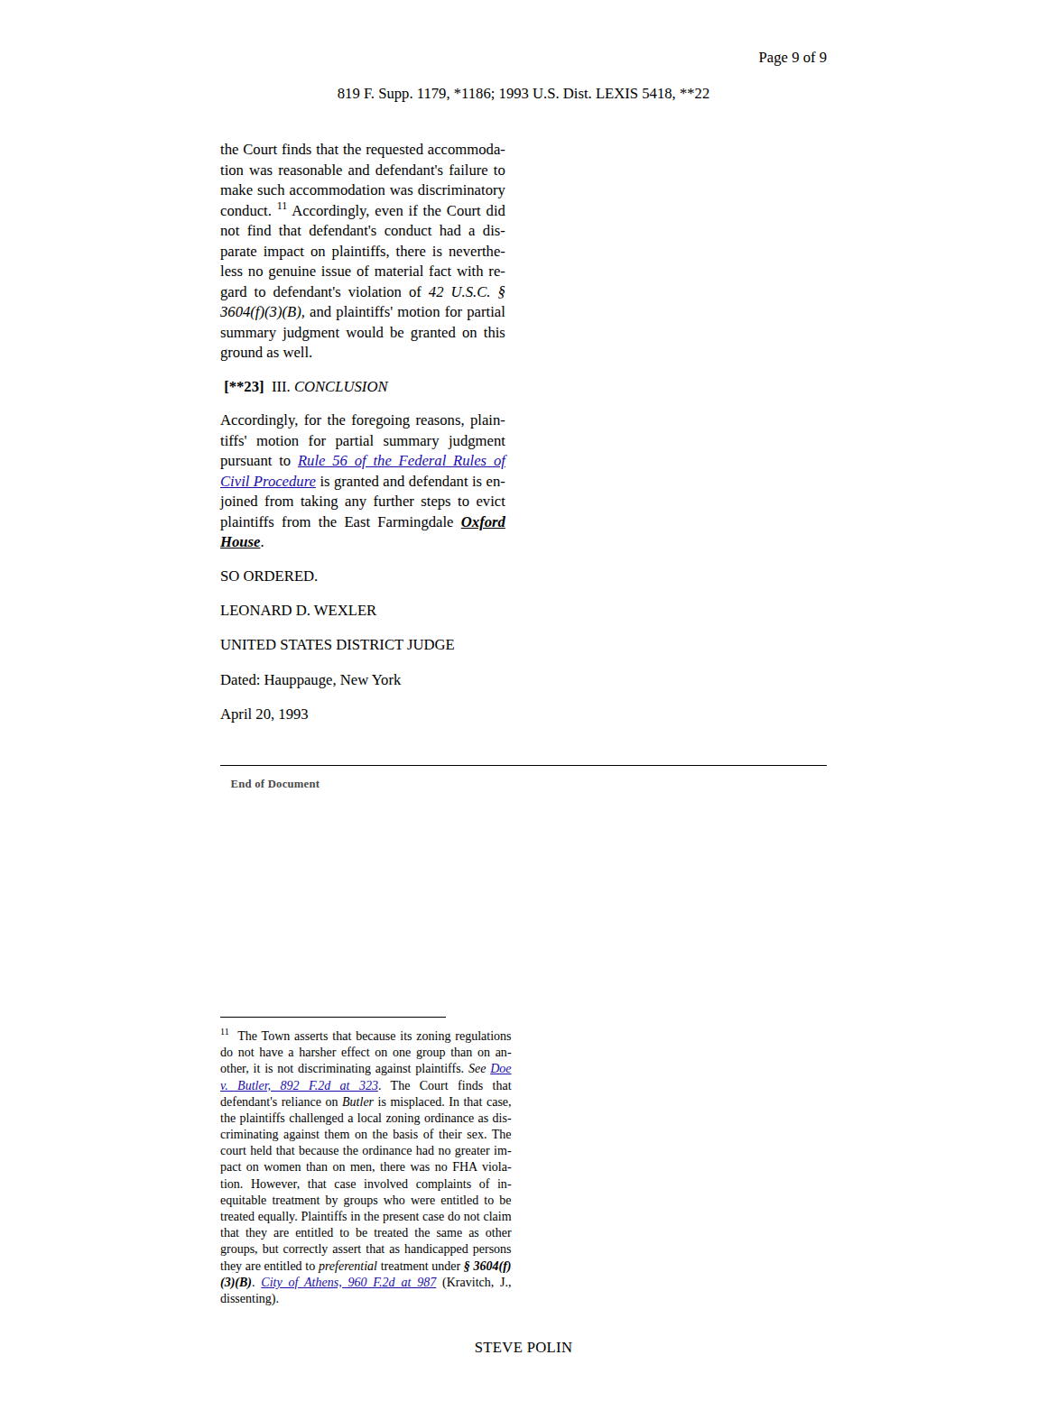Page 9 of 9
819 F. Supp. 1179, *1186; 1993 U.S. Dist. LEXIS 5418, **22
the Court finds that the requested accommodation was reasonable and defendant's failure to make such accommodation was discriminatory conduct. 11 Accordingly, even if the Court did not find that defendant's conduct had a disparate impact on plaintiffs, there is nevertheless no genuine issue of material fact with regard to defendant's violation of 42 U.S.C. § 3604(f)(3)(B), and plaintiffs' motion for partial summary judgment would be granted on this ground as well.
[**23] III. CONCLUSION
Accordingly, for the foregoing reasons, plaintiffs' motion for partial summary judgment pursuant to Rule 56 of the Federal Rules of Civil Procedure is granted and defendant is enjoined from taking any further steps to evict plaintiffs from the East Farmingdale Oxford House.
SO ORDERED.
LEONARD D. WEXLER
UNITED STATES DISTRICT JUDGE
Dated: Hauppauge, New York
April 20, 1993
End of Document
11 The Town asserts that because its zoning regulations do not have a harsher effect on one group than on another, it is not discriminating against plaintiffs. See Doe v. Butler, 892 F.2d at 323. The Court finds that defendant's reliance on Butler is misplaced. In that case, the plaintiffs challenged a local zoning ordinance as discriminating against them on the basis of their sex. The court held that because the ordinance had no greater impact on women than on men, there was no FHA violation. However, that case involved complaints of inequitable treatment by groups who were entitled to be treated equally. Plaintiffs in the present case do not claim that they are entitled to be treated the same as other groups, but correctly assert that as handicapped persons they are entitled to preferential treatment under § 3604(f)(3)(B). City of Athens, 960 F.2d at 987 (Kravitch, J., dissenting).
STEVE POLIN